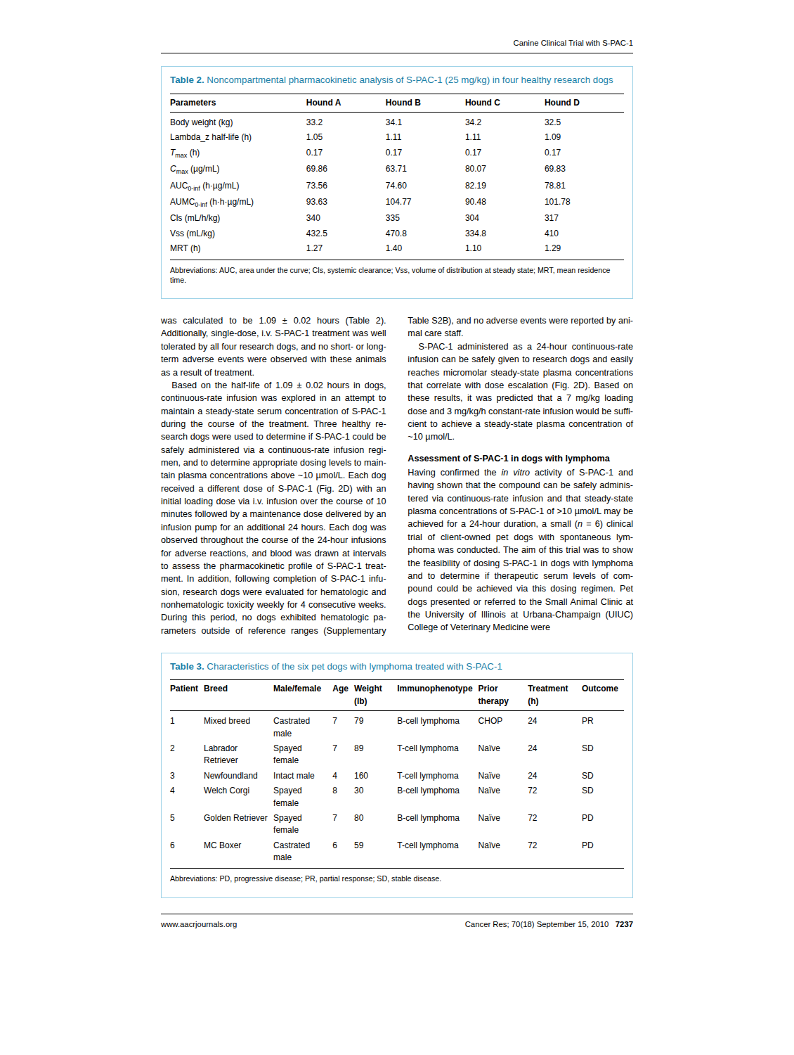Canine Clinical Trial with S-PAC-1
Table 2. Noncompartmental pharmacokinetic analysis of S-PAC-1 (25 mg/kg) in four healthy research dogs
| Parameters | Hound A | Hound B | Hound C | Hound D |
| --- | --- | --- | --- | --- |
| Body weight (kg) | 33.2 | 34.1 | 34.2 | 32.5 |
| Lambda_z half-life (h) | 1.05 | 1.11 | 1.11 | 1.09 |
| T max (h) | 0.17 | 0.17 | 0.17 | 0.17 |
| C max (µg/mL) | 69.86 | 63.71 | 80.07 | 69.83 |
| AUC 0-inf (h·µg/mL) | 73.56 | 74.60 | 82.19 | 78.81 |
| AUMC 0-inf (h·h·µg/mL) | 93.63 | 104.77 | 90.48 | 101.78 |
| Cls (mL/h/kg) | 340 | 335 | 304 | 317 |
| Vss (mL/kg) | 432.5 | 470.8 | 334.8 | 410 |
| MRT (h) | 1.27 | 1.40 | 1.10 | 1.29 |
Abbreviations: AUC, area under the curve; Cls, systemic clearance; Vss, volume of distribution at steady state; MRT, mean residence time.
was calculated to be 1.09 ± 0.02 hours (Table 2). Additionally, single-dose, i.v. S-PAC-1 treatment was well tolerated by all four research dogs, and no short- or long-term adverse events were observed with these animals as a result of treatment.
Based on the half-life of 1.09 ± 0.02 hours in dogs, continuous-rate infusion was explored in an attempt to maintain a steady-state serum concentration of S-PAC-1 during the course of the treatment. Three healthy research dogs were used to determine if S-PAC-1 could be safely administered via a continuous-rate infusion regimen, and to determine appropriate dosing levels to maintain plasma concentrations above ~10 µmol/L. Each dog received a different dose of S-PAC-1 (Fig. 2D) with an initial loading dose via i.v. infusion over the course of 10 minutes followed by a maintenance dose delivered by an infusion pump for an additional 24 hours. Each dog was observed throughout the course of the 24-hour infusions for adverse reactions, and blood was drawn at intervals to assess the pharmacokinetic profile of S-PAC-1 treatment. In addition, following completion of S-PAC-1 infusion, research dogs were evaluated for hematologic and nonhematologic toxicity weekly for 4 consecutive weeks. During this period, no dogs exhibited hematologic parameters outside of reference ranges (Supplementary Table S2B), and no adverse events were reported by animal care staff.
S-PAC-1 administered as a 24-hour continuous-rate infusion can be safely given to research dogs and easily reaches micromolar steady-state plasma concentrations that correlate with dose escalation (Fig. 2D). Based on these results, it was predicted that a 7 mg/kg loading dose and 3 mg/kg/h constant-rate infusion would be sufficient to achieve a steady-state plasma concentration of ~10 µmol/L.
Assessment of S-PAC-1 in dogs with lymphoma
Having confirmed the in vitro activity of S-PAC-1 and having shown that the compound can be safely administered via continuous-rate infusion and that steady-state plasma concentrations of S-PAC-1 of >10 µmol/L may be achieved for a 24-hour duration, a small (n = 6) clinical trial of client-owned pet dogs with spontaneous lymphoma was conducted. The aim of this trial was to show the feasibility of dosing S-PAC-1 in dogs with lymphoma and to determine if therapeutic serum levels of compound could be achieved via this dosing regimen. Pet dogs presented or referred to the Small Animal Clinic at the University of Illinois at Urbana-Champaign (UIUC) College of Veterinary Medicine were
Table 3. Characteristics of the six pet dogs with lymphoma treated with S-PAC-1
| Patient | Breed | Male/female | Age | Weight (lb) | Immunophenotype | Prior therapy | Treatment (h) | Outcome |
| --- | --- | --- | --- | --- | --- | --- | --- | --- |
| 1 | Mixed breed | Castrated male | 7 | 79 | B-cell lymphoma | CHOP | 24 | PR |
| 2 | Labrador Retriever | Spayed female | 7 | 89 | T-cell lymphoma | Naïve | 24 | SD |
| 3 | Newfoundland | Intact male | 4 | 160 | T-cell lymphoma | Naïve | 24 | SD |
| 4 | Welch Corgi | Spayed female | 8 | 30 | B-cell lymphoma | Naïve | 72 | SD |
| 5 | Golden Retriever | Spayed female | 7 | 80 | B-cell lymphoma | Naïve | 72 | PD |
| 6 | MC Boxer | Castrated male | 6 | 59 | T-cell lymphoma | Naïve | 72 | PD |
Abbreviations: PD, progressive disease; PR, partial response; SD, stable disease.
www.aacrjournals.org
Cancer Res; 70(18) September 15, 2010 7237